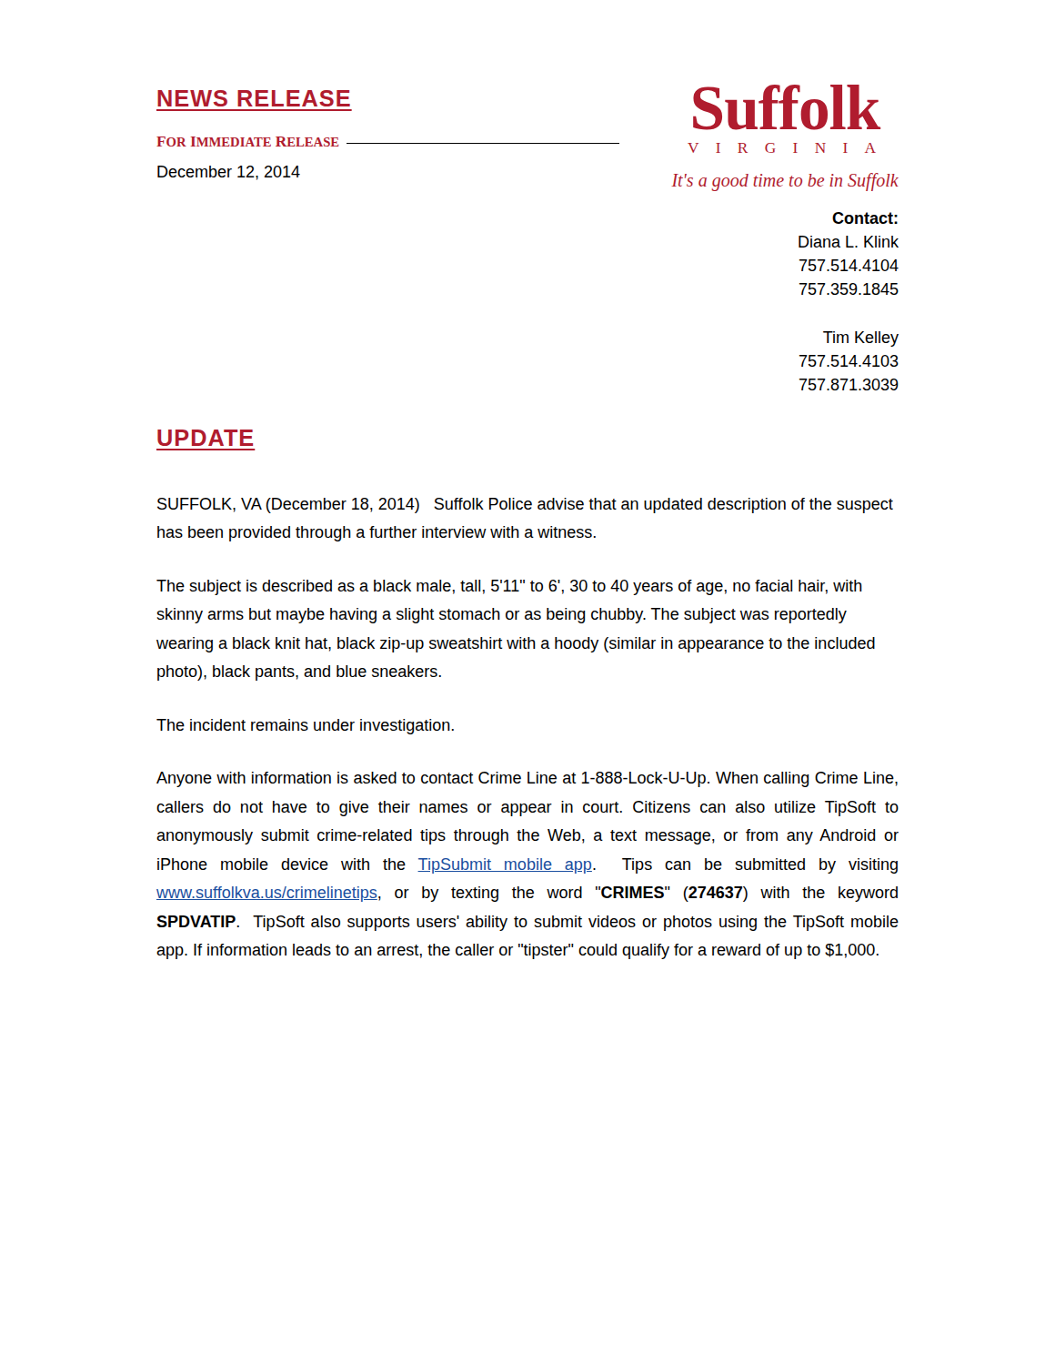Suffolk
V I R G I N I A
It's a good time to be in Suffolk
NEWS RELEASE
FOR IMMEDIATE RELEASE
December 12, 2014
Contact:
Diana L. Klink
757.514.4104
757.359.1845
Tim Kelley
757.514.4103
757.871.3039
UPDATE
SUFFOLK, VA (December 18, 2014) Suffolk Police advise that an updated description of the suspect has been provided through a further interview with a witness.
The subject is described as a black male, tall, 5'11" to 6', 30 to 40 years of age, no facial hair, with skinny arms but maybe having a slight stomach or as being chubby. The subject was reportedly wearing a black knit hat, black zip-up sweatshirt with a hoody (similar in appearance to the included photo), black pants, and blue sneakers.
The incident remains under investigation.
Anyone with information is asked to contact Crime Line at 1-888-Lock-U-Up. When calling Crime Line, callers do not have to give their names or appear in court. Citizens can also utilize TipSoft to anonymously submit crime-related tips through the Web, a text message, or from any Android or iPhone mobile device with the TipSubmit mobile app. Tips can be submitted by visiting www.suffolkva.us/crimelinetips, or by texting the word "CRIMES" (274637) with the keyword SPDVATIP. TipSoft also supports users' ability to submit videos or photos using the TipSoft mobile app. If information leads to an arrest, the caller or "tipster" could qualify for a reward of up to $1,000.